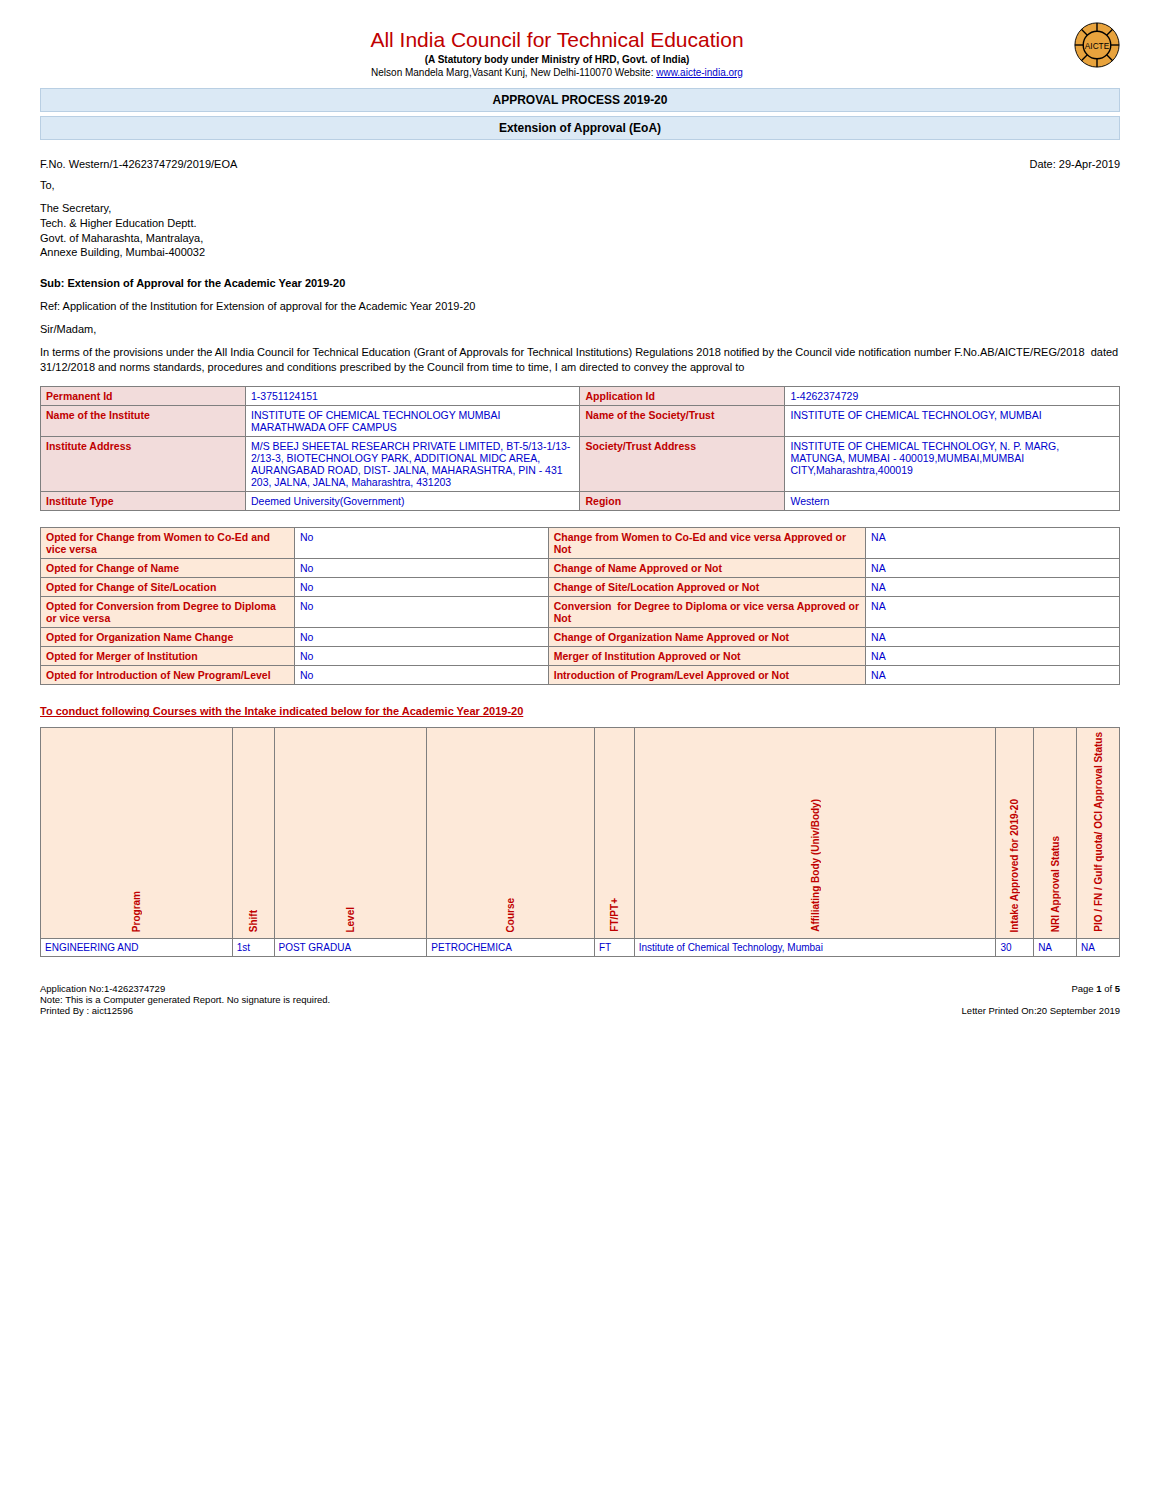All India Council for Technical Education
(A Statutory body under Ministry of HRD, Govt. of India)
Nelson Mandela Marg,Vasant Kunj, New Delhi-110070 Website: www.aicte-india.org
APPROVAL PROCESS 2019-20
Extension of Approval (EoA)
Date: 29-Apr-2019 F.No. Western/1-4262374729/2019/EOA
To,
The Secretary,
Tech. & Higher Education Deptt.
Govt. of Maharashta, Mantralaya,
Annexe Building, Mumbai-400032
Sub: Extension of Approval for the Academic Year 2019-20
Ref: Application of the Institution for Extension of approval for the Academic Year 2019-20
Sir/Madam,
In terms of the provisions under the All India Council for Technical Education (Grant of Approvals for Technical Institutions) Regulations 2018 notified by the Council vide notification number F.No.AB/AICTE/REG/2018 dated 31/12/2018 and norms standards, procedures and conditions prescribed by the Council from time to time, I am directed to convey the approval to
| Permanent Id | 1-3751124151 | Application Id | 1-4262374729 |
| Name of the Institute | INSTITUTE OF CHEMICAL TECHNOLOGY MUMBAI MARATHWADA OFF CAMPUS | Name of the Society/Trust | INSTITUTE OF CHEMICAL TECHNOLOGY, MUMBAI |
| Institute Address | M/S BEEJ SHEETAL RESEARCH PRIVATE LIMITED, BT-5/13-1/13-2/13-3, BIOTECHNOLOGY PARK, ADDITIONAL MIDC AREA, AURANGABAD ROAD, DIST- JALNA, MAHARASHTRA, PIN - 431 203, JALNA, JALNA, Maharashtra, 431203 | Society/Trust Address | INSTITUTE OF CHEMICAL TECHNOLOGY, N. P. MARG, MATUNGA, MUMBAI - 400019,MUMBAI,MUMBAI CITY,Maharashtra,400019 |
| Institute Type | Deemed University(Government) | Region | Western |
| Opted for Change from Women to Co-Ed and vice versa | No | Change from Women to Co-Ed and vice versa Approved or Not | NA |
| Opted for Change of Name | No | Change of Name Approved or Not | NA |
| Opted for Change of Site/Location | No | Change of Site/Location Approved or Not | NA |
| Opted for Conversion from Degree to Diploma or vice versa | No | Conversion for Degree to Diploma or vice versa Approved or Not | NA |
| Opted for Organization Name Change | No | Change of Organization Name Approved or Not | NA |
| Opted for Merger of Institution | No | Merger of Institution Approved or Not | NA |
| Opted for Introduction of New Program/Level | No | Introduction of Program/Level Approved or Not | NA |
To conduct following Courses with the Intake indicated below for the Academic Year 2019-20
| Program | Shift | Level | Course | FT/PT+ | Affiliating Body (Univ/Body) | Intake Approved for 2019-20 | NRI Approval Status | PIO / FN / Gulf quota/ OCI Approval Status |
| --- | --- | --- | --- | --- | --- | --- | --- | --- |
| ENGINEERING AND | 1st | POST GRADUA | PETROCHEMICA | FT | Institute of Chemical Technology, Mumbai | 30 | NA | NA |
Page 1 of 5
Letter Printed On:20 September 2019
Application No:1-4262374729
Note: This is a Computer generated Report. No signature is required.
Printed By : aict12596